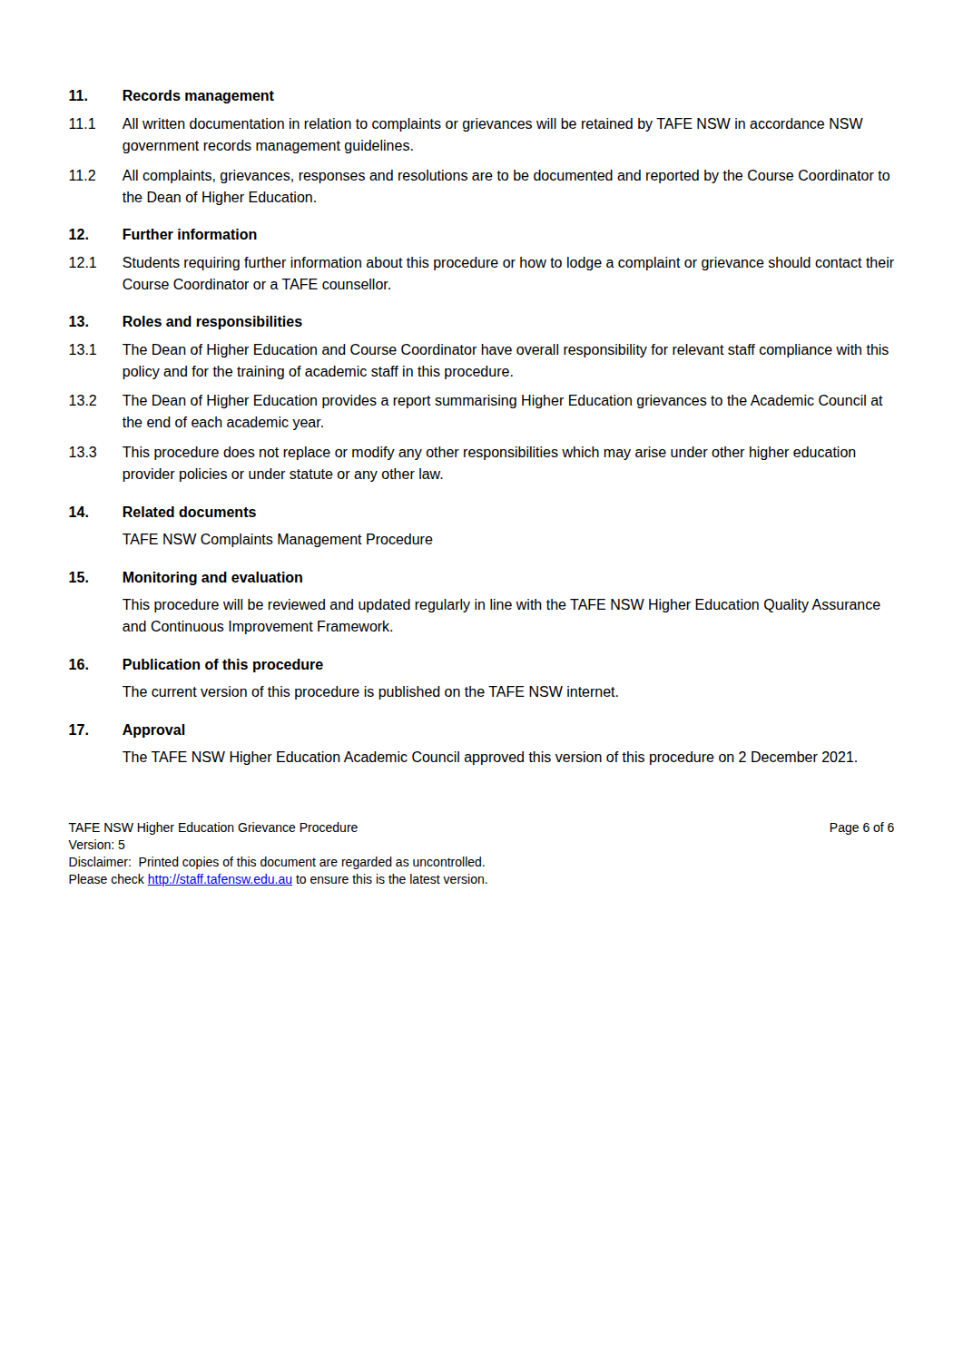11. Records management
11.1 All written documentation in relation to complaints or grievances will be retained by TAFE NSW in accordance NSW government records management guidelines.
11.2 All complaints, grievances, responses and resolutions are to be documented and reported by the Course Coordinator to the Dean of Higher Education.
12. Further information
12.1 Students requiring further information about this procedure or how to lodge a complaint or grievance should contact their Course Coordinator or a TAFE counsellor.
13. Roles and responsibilities
13.1 The Dean of Higher Education and Course Coordinator have overall responsibility for relevant staff compliance with this policy and for the training of academic staff in this procedure.
13.2 The Dean of Higher Education provides a report summarising Higher Education grievances to the Academic Council at the end of each academic year.
13.3 This procedure does not replace or modify any other responsibilities which may arise under other higher education provider policies or under statute or any other law.
14. Related documents
TAFE NSW Complaints Management Procedure
15. Monitoring and evaluation
This procedure will be reviewed and updated regularly in line with the TAFE NSW Higher Education Quality Assurance and Continuous Improvement Framework.
16. Publication of this procedure
The current version of this procedure is published on the TAFE NSW internet.
17. Approval
The TAFE NSW Higher Education Academic Council approved this version of this procedure on 2 December 2021.
Page 6 of 6 TAFE NSW Higher Education Grievance Procedure
Version: 5
Disclaimer: Printed copies of this document are regarded as uncontrolled.
Please check http://staff.tafensw.edu.au to ensure this is the latest version.